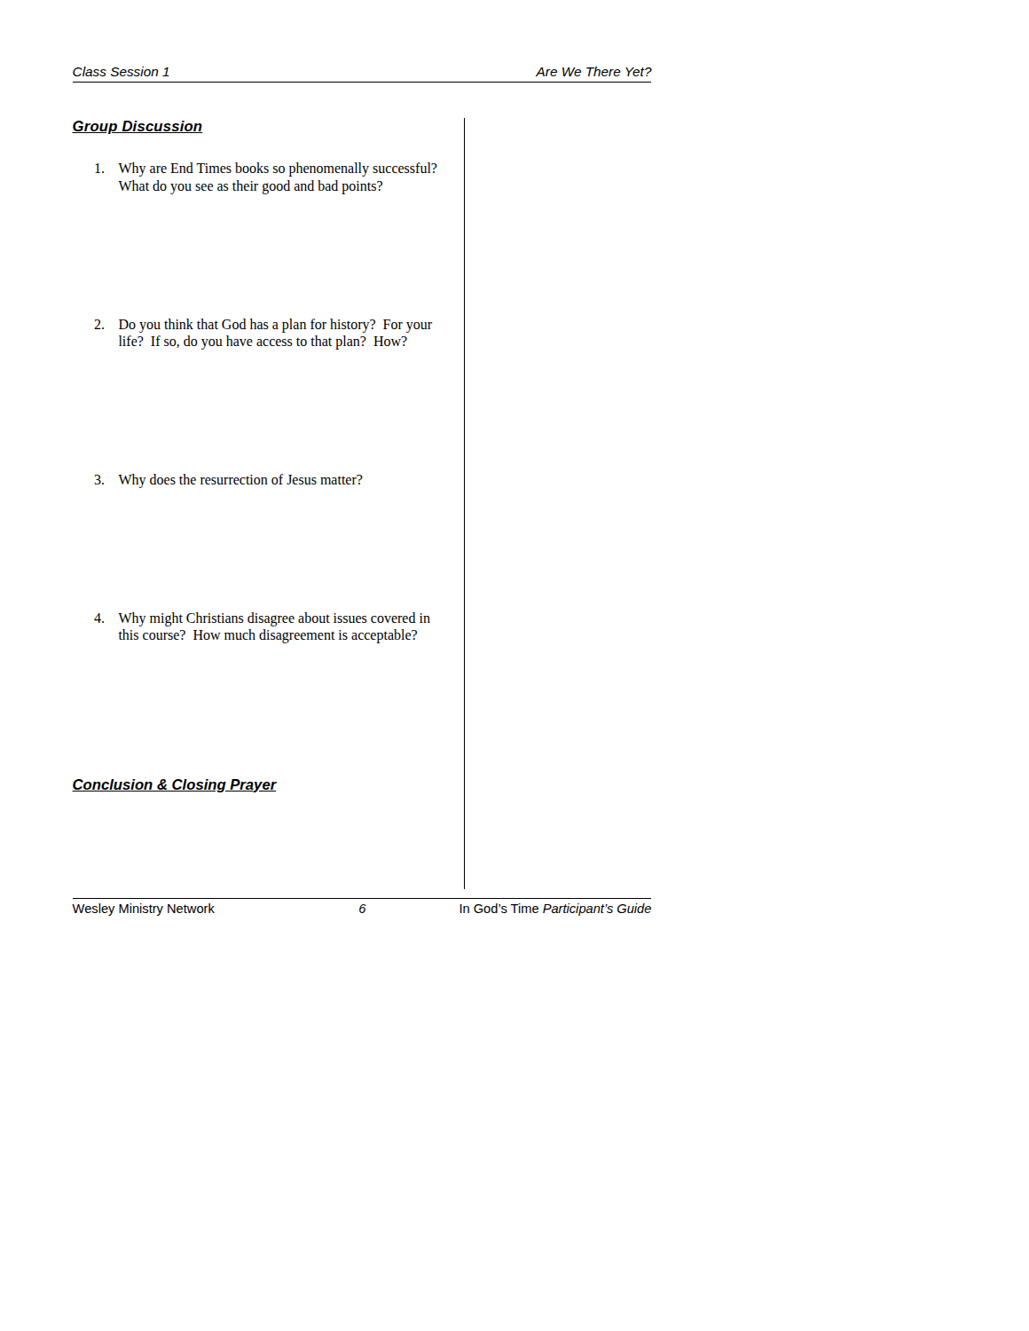Class Session 1
Are We There Yet?
Group Discussion
Why are End Times books so phenomenally successful? What do you see as their good and bad points?
Do you think that God has a plan for history? For your life? If so, do you have access to that plan? How?
Why does the resurrection of Jesus matter?
Why might Christians disagree about issues covered in this course? How much disagreement is acceptable?
Conclusion & Closing Prayer
Wesley Ministry Network
6
In God’s Time Participant’s Guide